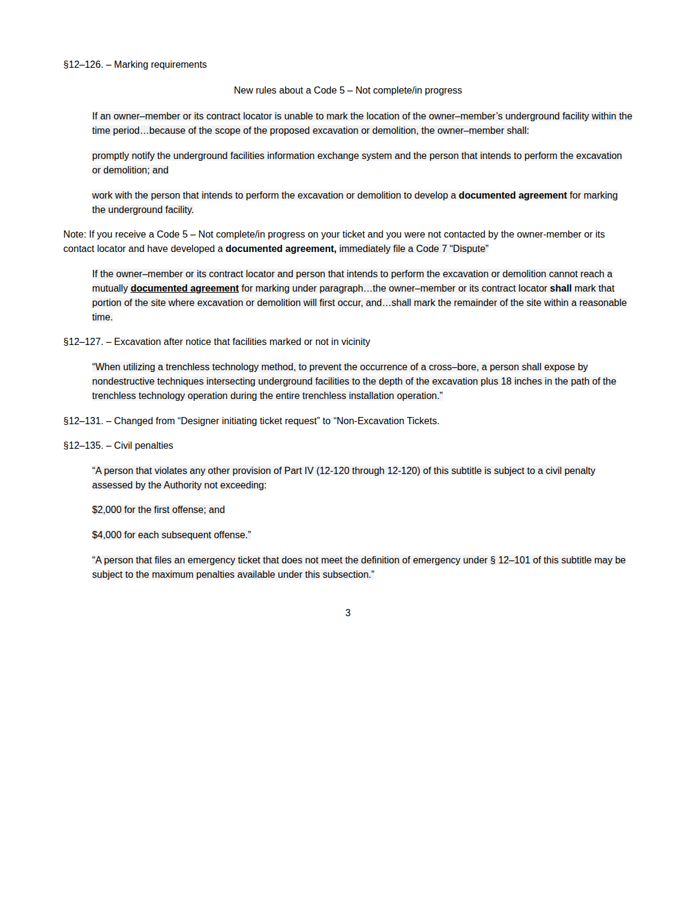§12–126. – Marking requirements
New rules about a Code 5 – Not complete/in progress
If an owner–member or its contract locator is unable to mark the location of the owner–member’s underground facility within the time period…because of the scope of the proposed excavation or demolition, the owner–member shall:
promptly notify the underground facilities information exchange system and the person that intends to perform the excavation or demolition; and
work with the person that intends to perform the excavation or demolition to develop a documented agreement for marking the underground facility.
Note: If you receive a Code 5 – Not complete/in progress on your ticket and you were not contacted by the owner-member or its contact locator and have developed a documented agreement, immediately file a Code 7 “Dispute”
If the owner–member or its contract locator and person that intends to perform the excavation or demolition cannot reach a mutually documented agreement for marking under paragraph…the owner–member or its contract locator shall mark that portion of the site where excavation or demolition will first occur, and…shall mark the remainder of the site within a reasonable time.
§12–127. – Excavation after notice that facilities marked or not in vicinity
“When utilizing a trenchless technology method, to prevent the occurrence of a cross–bore, a person shall expose by nondestructive techniques intersecting underground facilities to the depth of the excavation plus 18 inches in the path of the trenchless technology operation during the entire trenchless installation operation.”
§12–131. – Changed from “Designer initiating ticket request” to “Non-Excavation Tickets.
§12–135. – Civil penalties
“A person that violates any other provision of Part IV (12-120 through 12-120) of this subtitle is subject to a civil penalty assessed by the Authority not exceeding:
$2,000 for the first offense; and
$4,000 for each subsequent offense.”
“A person that files an emergency ticket that does not meet the definition of emergency under § 12–101 of this subtitle may be subject to the maximum penalties available under this subsection.”
3